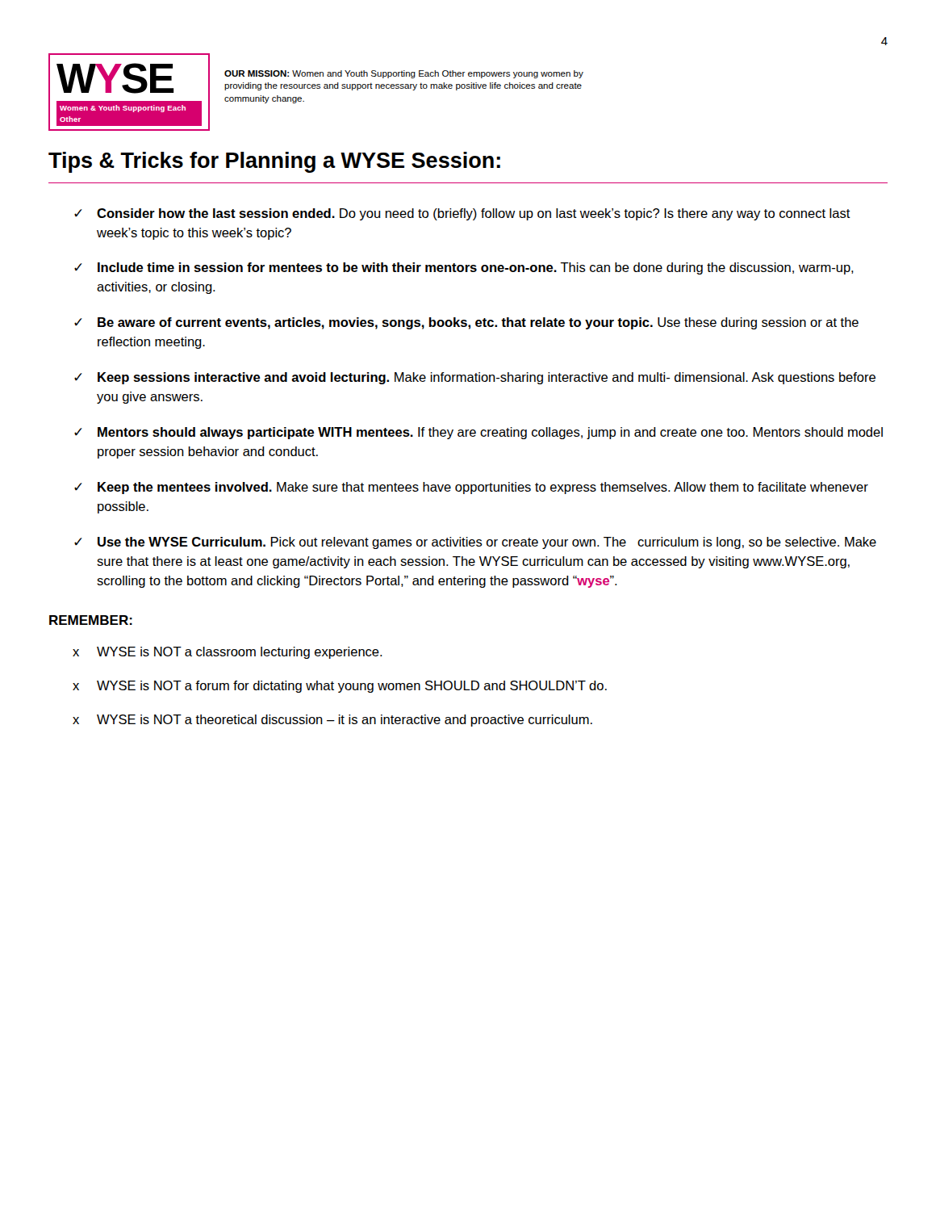4
WYSE
Women & Youth Supporting Each Other
OUR MISSION: Women and Youth Supporting Each Other empowers young women by providing the resources and support necessary to make positive life choices and create community change.
Tips & Tricks for Planning a WYSE Session:
Consider how the last session ended. Do you need to (briefly) follow up on last week’s topic? Is there any way to connect last week’s topic to this week’s topic?
Include time in session for mentees to be with their mentors one-on-one. This can be done during the discussion, warm-up, activities, or closing.
Be aware of current events, articles, movies, songs, books, etc. that relate to your topic. Use these during session or at the reflection meeting.
Keep sessions interactive and avoid lecturing. Make information-sharing interactive and multi- dimensional. Ask questions before you give answers.
Mentors should always participate WITH mentees. If they are creating collages, jump in and create one too. Mentors should model proper session behavior and conduct.
Keep the mentees involved. Make sure that mentees have opportunities to express themselves. Allow them to facilitate whenever possible.
Use the WYSE Curriculum. Pick out relevant games or activities or create your own. The curriculum is long, so be selective. Make sure that there is at least one game/activity in each session. The WYSE curriculum can be accessed by visiting www.WYSE.org, scrolling to the bottom and clicking “Directors Portal,” and entering the password “wyse”.
REMEMBER:
WYSE is NOT a classroom lecturing experience.
WYSE is NOT a forum for dictating what young women SHOULD and SHOULDN’T do.
WYSE is NOT a theoretical discussion – it is an interactive and proactive curriculum.